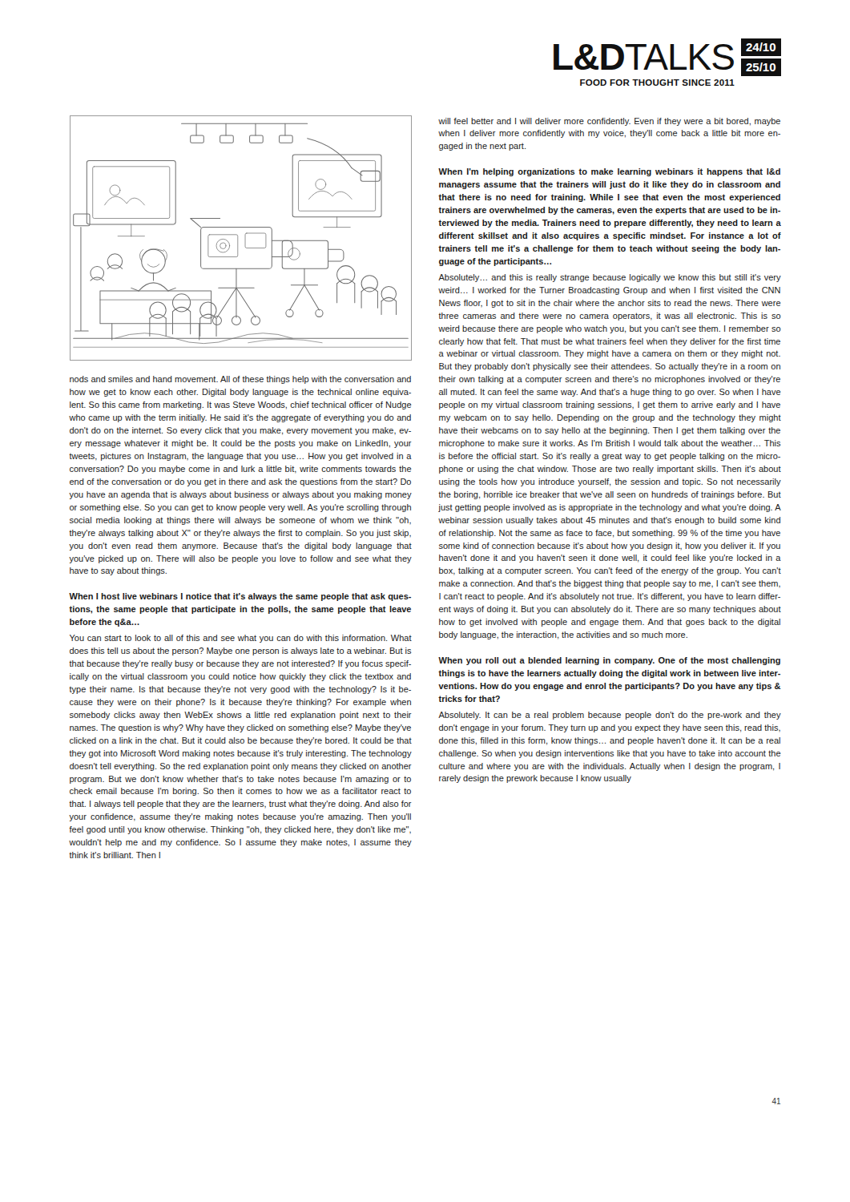L&D TALKS
FOOD FOR THOUGHT SINCE 2011
24/10
25/10
nods and smiles and hand movement. All of these things help with the conversation and how we get to know each other. Digital body language is the technical online equivalent. So this came from marketing. It was Steve Woods, chief technical officer of Nudge who came up with the term initially. He said it's the aggregate of everything you do and don't do on the internet. So every click that you make, every movement you make, every message whatever it might be. It could be the posts you make on LinkedIn, your tweets, pictures on Instagram, the language that you use… How you get involved in a conversation? Do you maybe come in and lurk a little bit, write comments towards the end of the conversation or do you get in there and ask the questions from the start? Do you have an agenda that is always about business or always about you making money or something else. So you can get to know people very well. As you're scrolling through social media looking at things there will always be someone of whom we think ''oh, they're always talking about X'' or they're always the first to complain. So you just skip, you don't even read them anymore. Because that's the digital body language that you've picked up on. There will also be people you love to follow and see what they have to say about things.
When I host live webinars I notice that it's always the same people that ask questions, the same people that participate in the polls, the same people that leave before the q&a…
You can start to look to all of this and see what you can do with this information. What does this tell us about the person? Maybe one person is always late to a webinar. But is that because they're really busy or because they are not interested? If you focus specifically on the virtual classroom you could notice how quickly they click the textbox and type their name. Is that because they're not very good with the technology? Is it because they were on their phone? Is it because they're thinking? For example when somebody clicks away then WebEx shows a little red explanation point next to their names. The question is why? Why have they clicked on something else? Maybe they've clicked on a link in the chat. But it could also be because they're bored. It could be that they got into Microsoft Word making notes because it's truly interesting. The technology doesn't tell everything. So the red explanation point only means they clicked on another program. But we don't know whether that's to take notes because I'm amazing or to check email because I'm boring. So then it comes to how we as a facilitator react to that. I always tell people that they are the learners, trust what they're doing. And also for your confidence, assume they're making notes because you're amazing. Then you'll feel good until you know otherwise. Thinking "oh, they clicked here, they don't like me", wouldn't help me and my confidence. So I assume they make notes, I assume they think it's brilliant. Then I
will feel better and I will deliver more confidently. Even if they were a bit bored, maybe when I deliver more confidently with my voice, they'll come back a little bit more engaged in the next part.
When I'm helping organizations to make learning webinars it happens that l&d managers assume that the trainers will just do it like they do in classroom and that there is no need for training. While I see that even the most experienced trainers are overwhelmed by the cameras, even the experts that are used to be interviewed by the media. Trainers need to prepare differently, they need to learn a different skillset and it also acquires a specific mindset. For instance a lot of trainers tell me it's a challenge for them to teach without seeing the body language of the participants…
Absolutely… and this is really strange because logically we know this but still it's very weird… I worked for the Turner Broadcasting Group and when I first visited the CNN News floor, I got to sit in the chair where the anchor sits to read the news. There were three cameras and there were no camera operators, it was all electronic. This is so weird because there are people who watch you, but you can't see them. I remember so clearly how that felt. That must be what trainers feel when they deliver for the first time a webinar or virtual classroom. They might have a camera on them or they might not. But they probably don't physically see their attendees. So actually they're in a room on their own talking at a computer screen and there's no microphones involved or they're all muted. It can feel the same way. And that's a huge thing to go over. So when I have people on my virtual classroom training sessions, I get them to arrive early and I have my webcam on to say hello. Depending on the group and the technology they might have their webcams on to say hello at the beginning. Then I get them talking over the microphone to make sure it works. As I'm British I would talk about the weather… This is before the official start. So it's really a great way to get people talking on the microphone or using the chat window. Those are two really important skills. Then it's about using the tools how you introduce yourself, the session and topic. So not necessarily the boring, horrible ice breaker that we've all seen on hundreds of trainings before. But just getting people involved as is appropriate in the technology and what you're doing. A webinar session usually takes about 45 minutes and that's enough to build some kind of relationship. Not the same as face to face, but something. 99 % of the time you have some kind of connection because it's about how you design it, how you deliver it. If you haven't done it and you haven't seen it done well, it could feel like you're locked in a box, talking at a computer screen. You can't feed of the energy of the group. You can't make a connection. And that's the biggest thing that people say to me, I can't see them, I can't react to people. And it's absolutely not true. It's different, you have to learn different ways of doing it. But you can absolutely do it. There are so many techniques about how to get involved with people and engage them. And that goes back to the digital body language, the interaction, the activities and so much more.
When you roll out a blended learning in company. One of the most challenging things is to have the learners actually doing the digital work in between live interventions. How do you engage and enrol the participants? Do you have any tips & tricks for that?
Absolutely. It can be a real problem because people don't do the pre-work and they don't engage in your forum. They turn up and you expect they have seen this, read this, done this, filled in this form, know things… and people haven't done it. It can be a real challenge. So when you design interventions like that you have to take into account the culture and where you are with the individuals. Actually when I design the program, I rarely design the prework because I know usually
41